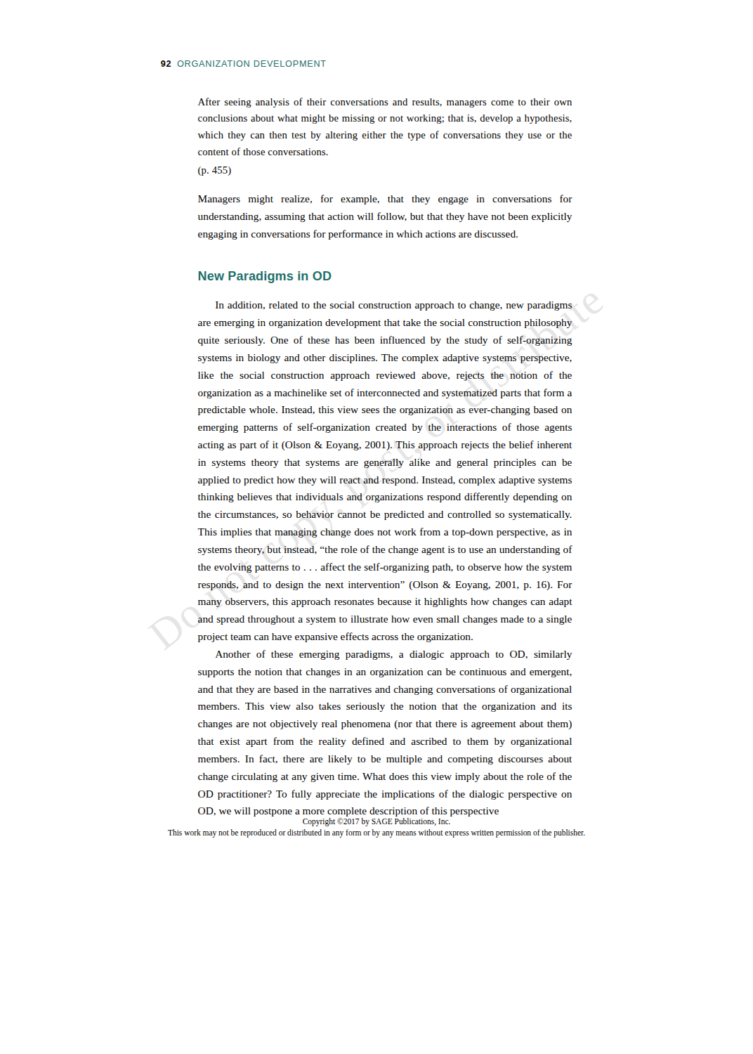92 ORGANIZATION DEVELOPMENT
Do not copy, post, or distribute
After seeing analysis of their conversations and results, managers come to their own conclusions about what might be missing or not working; that is, develop a hypothesis, which they can then test by altering either the type of conversations they use or the content of those conversations.
(p. 455)
Managers might realize, for example, that they engage in conversations for understanding, assuming that action will follow, but that they have not been explicitly engaging in conversations for performance in which actions are discussed.
New Paradigms in OD
In addition, related to the social construction approach to change, new paradigms are emerging in organization development that take the social construction philosophy quite seriously. One of these has been influenced by the study of self-organizing systems in biology and other disciplines. The complex adaptive systems perspective, like the social construction approach reviewed above, rejects the notion of the organization as a machinelike set of interconnected and systematized parts that form a predictable whole. Instead, this view sees the organization as ever-changing based on emerging patterns of self-organization created by the interactions of those agents acting as part of it (Olson & Eoyang, 2001). This approach rejects the belief inherent in systems theory that systems are generally alike and general principles can be applied to predict how they will react and respond. Instead, complex adaptive systems thinking believes that individuals and organizations respond differently depending on the circumstances, so behavior cannot be predicted and controlled so systematically. This implies that managing change does not work from a top-down perspective, as in systems theory, but instead, “the role of the change agent is to use an understanding of the evolving patterns to . . . affect the self-organizing path, to observe how the system responds, and to design the next intervention” (Olson & Eoyang, 2001, p. 16). For many observers, this approach resonates because it highlights how changes can adapt and spread throughout a system to illustrate how even small changes made to a single project team can have expansive effects across the organization.
Another of these emerging paradigms, a dialogic approach to OD, similarly supports the notion that changes in an organization can be continuous and emergent, and that they are based in the narratives and changing conversations of organizational members. This view also takes seriously the notion that the organization and its changes are not objectively real phenomena (nor that there is agreement about them) that exist apart from the reality defined and ascribed to them by organizational members. In fact, there are likely to be multiple and competing discourses about change circulating at any given time. What does this view imply about the role of the OD practitioner? To fully appreciate the implications of the dialogic perspective on OD, we will postpone a more complete description of this perspective
Copyright ©2017 by SAGE Publications, Inc. This work may not be reproduced or distributed in any form or by any means without express written permission of the publisher.